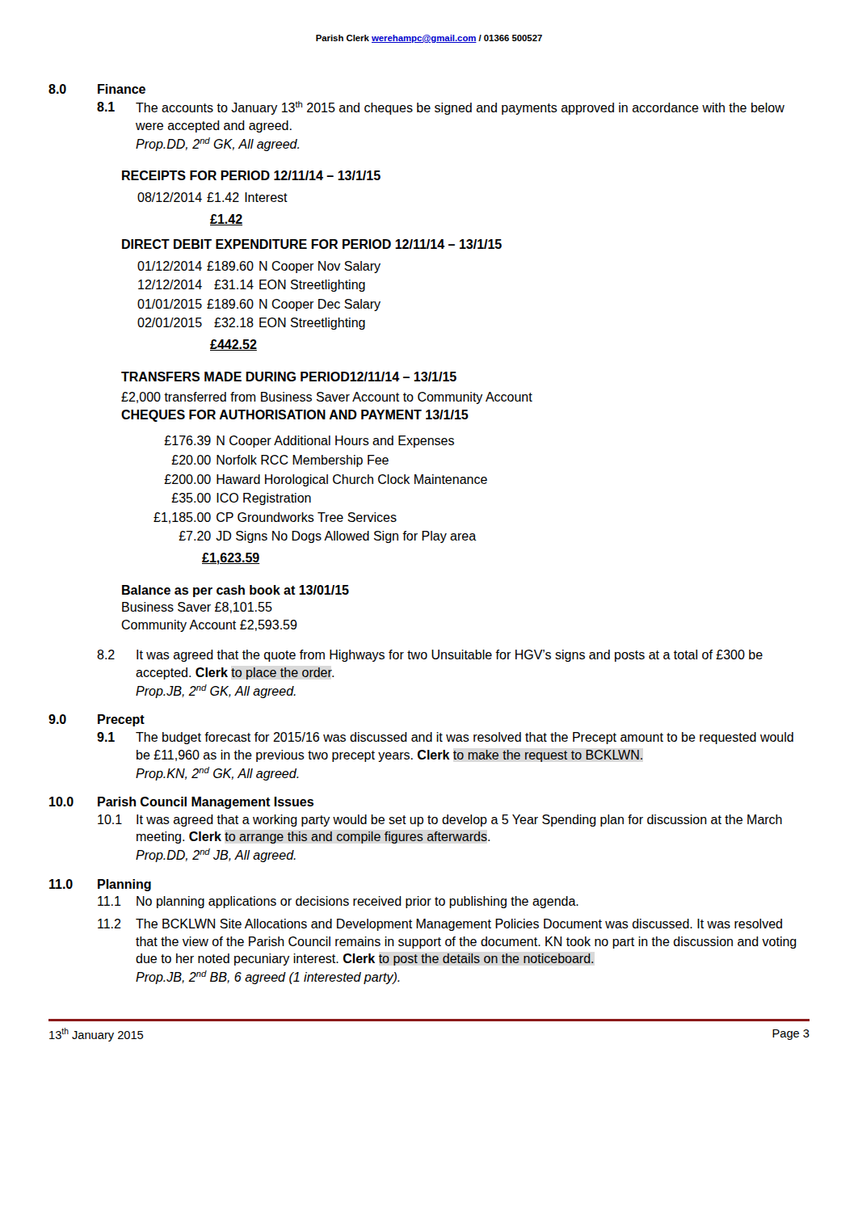Parish Clerk werehampc@gmail.com / 01366 500527
8.0 Finance
8.1 The accounts to January 13th 2015 and cheques be signed and payments approved in accordance with the below were accepted and agreed.
Prop.DD, 2nd GK, All agreed.
RECEIPTS FOR PERIOD 12/11/14 – 13/1/15
| 08/12/2014 | £1.42 | Interest |
£1.42
DIRECT DEBIT EXPENDITURE FOR PERIOD 12/11/14 – 13/1/15
| 01/12/2014 | £189.60 | N Cooper Nov Salary |
| 12/12/2014 | £31.14 | EON Streetlighting |
| 01/01/2015 | £189.60 | N Cooper Dec Salary |
| 02/01/2015 | £32.18 | EON Streetlighting |
£442.52
TRANSFERS MADE DURING PERIOD12/11/14 – 13/1/15
£2,000 transferred from Business Saver Account to Community Account
CHEQUES FOR AUTHORISATION AND PAYMENT 13/1/15
| £176.39 | N Cooper Additional Hours and Expenses |
| £20.00 | Norfolk RCC Membership Fee |
| £200.00 | Haward Horological Church Clock Maintenance |
| £35.00 | ICO Registration |
| £1,185.00 | CP Groundworks Tree Services |
| £7.20 | JD Signs No Dogs Allowed Sign for Play area |
£1,623.59
Balance as per cash book at 13/01/15
Business Saver £8,101.55
Community Account £2,593.59
8.2 It was agreed that the quote from Highways for two Unsuitable for HGV’s signs and posts at a total of £300 be accepted. Clerk to place the order.
Prop.JB, 2nd GK, All agreed.
9.0 Precept
9.1 The budget forecast for 2015/16 was discussed and it was resolved that the Precept amount to be requested would be £11,960 as in the previous two precept years. Clerk to make the request to BCKLWN.
Prop.KN, 2nd GK, All agreed.
10.0 Parish Council Management Issues
10.1 It was agreed that a working party would be set up to develop a 5 Year Spending plan for discussion at the March meeting. Clerk to arrange this and compile figures afterwards.
Prop.DD, 2nd JB, All agreed.
11.0 Planning
11.1 No planning applications or decisions received prior to publishing the agenda.
11.2 The BCKLWN Site Allocations and Development Management Policies Document was discussed. It was resolved that the view of the Parish Council remains in support of the document. KN took no part in the discussion and voting due to her noted pecuniary interest. Clerk to post the details on the noticeboard.
Prop.JB, 2nd BB, 6 agreed (1 interested party).
13th January 2015 Page 3